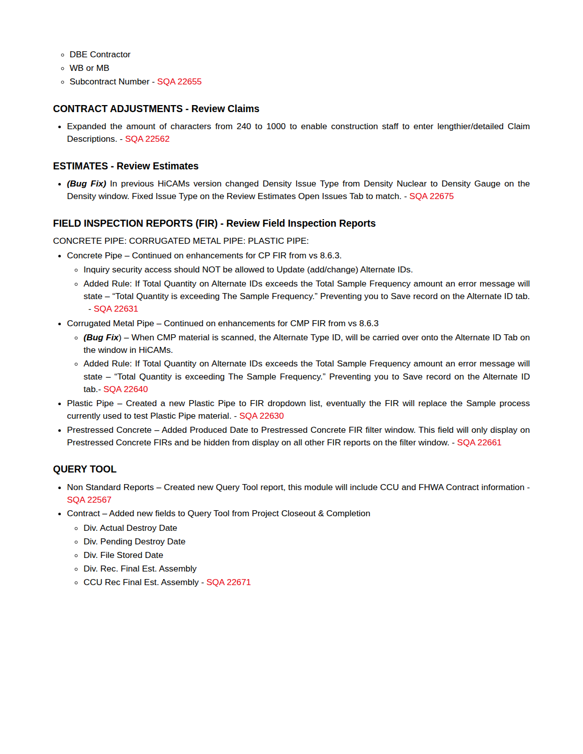DBE Contractor
WB or MB
Subcontract Number - SQA 22655
CONTRACT ADJUSTMENTS - Review Claims
Expanded the amount of characters from 240 to 1000 to enable construction staff to enter lengthier/detailed Claim Descriptions. - SQA 22562
ESTIMATES - Review Estimates
(Bug Fix) In previous HiCAMs version changed Density Issue Type from Density Nuclear to Density Gauge on the Density window. Fixed Issue Type on the Review Estimates Open Issues Tab to match. - SQA 22675
FIELD INSPECTION REPORTS (FIR) - Review Field Inspection Reports
CONCRETE PIPE: CORRUGATED METAL PIPE: PLASTIC PIPE:
Concrete Pipe – Continued on enhancements for CP FIR from vs 8.6.3.
Inquiry security access should NOT be allowed to Update (add/change) Alternate IDs.
Added Rule: If Total Quantity on Alternate IDs exceeds the Total Sample Frequency amount an error message will state – “Total Quantity is exceeding The Sample Frequency.” Preventing you to Save record on the Alternate ID tab. - SQA 22631
Corrugated Metal Pipe – Continued on enhancements for CMP FIR from vs 8.6.3
(Bug Fix) – When CMP material is scanned, the Alternate Type ID, will be carried over onto the Alternate ID Tab on the window in HiCAMs.
Added Rule: If Total Quantity on Alternate IDs exceeds the Total Sample Frequency amount an error message will state – “Total Quantity is exceeding The Sample Frequency.” Preventing you to Save record on the Alternate ID tab.- SQA 22640
Plastic Pipe – Created a new Plastic Pipe to FIR dropdown list, eventually the FIR will replace the Sample process currently used to test Plastic Pipe material. - SQA 22630
Prestressed Concrete – Added Produced Date to Prestressed Concrete FIR filter window. This field will only display on Prestressed Concrete FIRs and be hidden from display on all other FIR reports on the filter window. - SQA 22661
QUERY TOOL
Non Standard Reports – Created new Query Tool report, this module will include CCU and FHWA Contract information - SQA 22567
Contract – Added new fields to Query Tool from Project Closeout & Completion
Div. Actual Destroy Date
Div. Pending Destroy Date
Div. File Stored Date
Div. Rec. Final Est. Assembly
CCU Rec Final Est. Assembly - SQA 22671